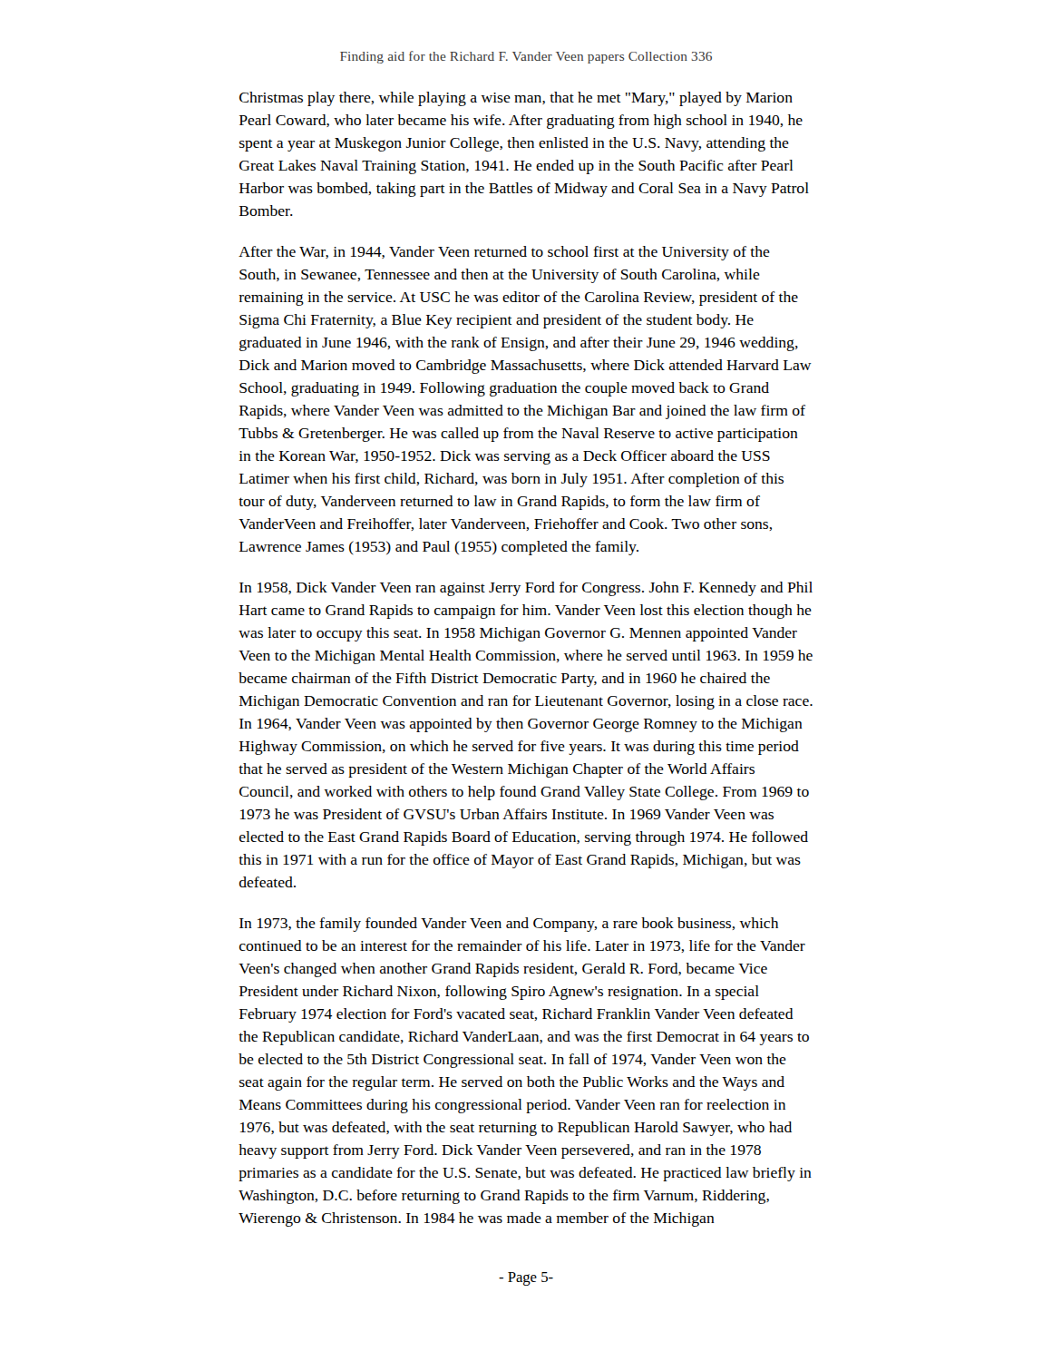Finding aid for the Richard F. Vander Veen papers Collection 336
Christmas play there, while playing a wise man, that he met "Mary," played by Marion Pearl Coward, who later became his wife. After graduating from high school in 1940, he spent a year at Muskegon Junior College, then enlisted in the U.S. Navy, attending the Great Lakes Naval Training Station, 1941. He ended up in the South Pacific after Pearl Harbor was bombed, taking part in the Battles of Midway and Coral Sea in a Navy Patrol Bomber.
After the War, in 1944, Vander Veen returned to school first at the University of the South, in Sewanee, Tennessee and then at the University of South Carolina, while remaining in the service. At USC he was editor of the Carolina Review, president of the Sigma Chi Fraternity, a Blue Key recipient and president of the student body. He graduated in June 1946, with the rank of Ensign, and after their June 29, 1946 wedding, Dick and Marion moved to Cambridge Massachusetts, where Dick attended Harvard Law School, graduating in 1949. Following graduation the couple moved back to Grand Rapids, where Vander Veen was admitted to the Michigan Bar and joined the law firm of Tubbs & Gretenberger. He was called up from the Naval Reserve to active participation in the Korean War, 1950-1952. Dick was serving as a Deck Officer aboard the USS Latimer when his first child, Richard, was born in July 1951. After completion of this tour of duty, Vanderveen returned to law in Grand Rapids, to form the law firm of VanderVeen and Freihoffer, later Vanderveen, Friehoffer and Cook. Two other sons, Lawrence James (1953) and Paul (1955) completed the family.
In 1958, Dick Vander Veen ran against Jerry Ford for Congress. John F. Kennedy and Phil Hart came to Grand Rapids to campaign for him. Vander Veen lost this election though he was later to occupy this seat. In 1958 Michigan Governor G. Mennen appointed Vander Veen to the Michigan Mental Health Commission, where he served until 1963. In 1959 he became chairman of the Fifth District Democratic Party, and in 1960 he chaired the Michigan Democratic Convention and ran for Lieutenant Governor, losing in a close race. In 1964, Vander Veen was appointed by then Governor George Romney to the Michigan Highway Commission, on which he served for five years. It was during this time period that he served as president of the Western Michigan Chapter of the World Affairs Council, and worked with others to help found Grand Valley State College. From 1969 to 1973 he was President of GVSU's Urban Affairs Institute. In 1969 Vander Veen was elected to the East Grand Rapids Board of Education, serving through 1974. He followed this in 1971 with a run for the office of Mayor of East Grand Rapids, Michigan, but was defeated.
In 1973, the family founded Vander Veen and Company, a rare book business, which continued to be an interest for the remainder of his life. Later in 1973, life for the Vander Veen's changed when another Grand Rapids resident, Gerald R. Ford, became Vice President under Richard Nixon, following Spiro Agnew's resignation. In a special February 1974 election for Ford's vacated seat, Richard Franklin Vander Veen defeated the Republican candidate, Richard VanderLaan, and was the first Democrat in 64 years to be elected to the 5th District Congressional seat. In fall of 1974, Vander Veen won the seat again for the regular term. He served on both the Public Works and the Ways and Means Committees during his congressional period. Vander Veen ran for reelection in 1976, but was defeated, with the seat returning to Republican Harold Sawyer, who had heavy support from Jerry Ford. Dick Vander Veen persevered, and ran in the 1978 primaries as a candidate for the U.S. Senate, but was defeated. He practiced law briefly in Washington, D.C. before returning to Grand Rapids to the firm Varnum, Riddering, Wierengo & Christenson. In 1984 he was made a member of the Michigan
- Page 5-